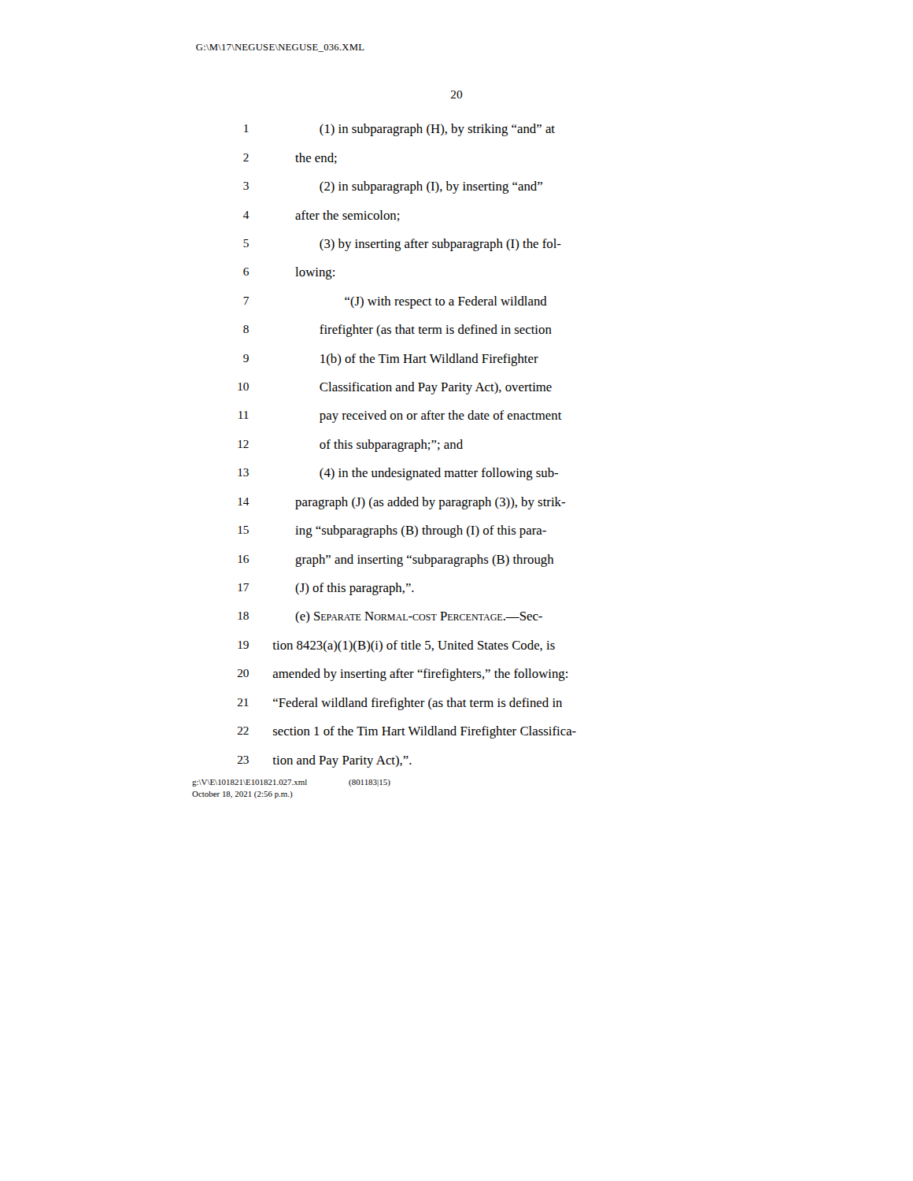G:\M\17\NEGUSE\NEGUSE_036.XML
20
| 1 | (1) in subparagraph (H), by striking “and” at |
| 2 | the end; |
| 3 | (2) in subparagraph (I), by inserting “and” |
| 4 | after the semicolon; |
| 5 | (3) by inserting after subparagraph (I) the fol- |
| 6 | lowing: |
| 7 | “(J) with respect to a Federal wildland |
| 8 | firefighter (as that term is defined in section |
| 9 | 1(b) of the Tim Hart Wildland Firefighter |
| 10 | Classification and Pay Parity Act), overtime |
| 11 | pay received on or after the date of enactment |
| 12 | of this subparagraph;”; and |
| 13 | (4) in the undesignated matter following sub- |
| 14 | paragraph (J) (as added by paragraph (3)), by strik- |
| 15 | ing “subparagraphs (B) through (I) of this para- |
| 16 | graph” and inserting “subparagraphs (B) through |
| 17 | (J) of this paragraph,”. |
| 18 | (e) Separate Normal-cost Percentage. —Sec- |
| 19 | tion 8423(a)(1)(B)(i) of title 5, United States Code, is |
| 20 | amended by inserting after “firefighters,” the following: |
| 21 | “Federal wildland firefighter (as that term is defined in |
| 22 | section 1 of the Tim Hart Wildland Firefighter Classifica- |
| 23 | tion and Pay Parity Act),”. |
g:\V\E\101821\E101821.027.xml (801183|15)
October 18, 2021 (2:56 p.m.)